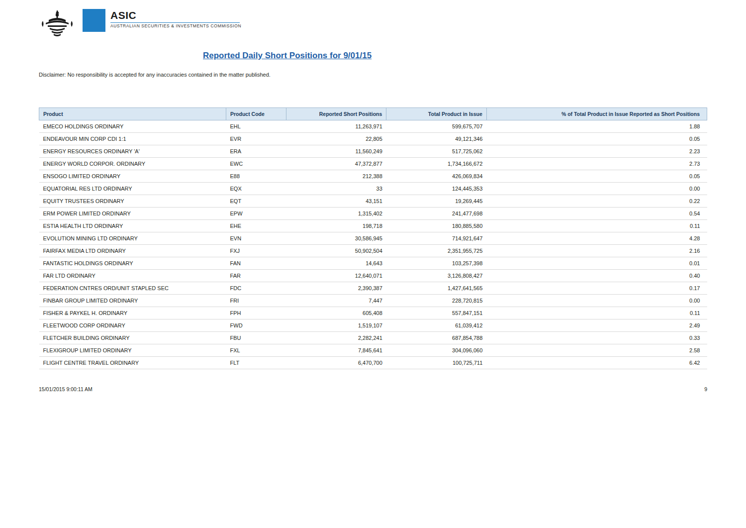ASIC
Australian Securities & Investments Commission
Reported Daily Short Positions for 9/01/15
Disclaimer: No responsibility is accepted for any inaccuracies contained in the matter published.
| Product | Product Code | Reported Short Positions | Total Product in Issue | % of Total Product in Issue Reported as Short Positions |
| --- | --- | --- | --- | --- |
| EMECO HOLDINGS ORDINARY | EHL | 11,263,971 | 599,675,707 | 1.88 |
| ENDEAVOUR MIN CORP CDI 1:1 | EVR | 22,805 | 49,121,346 | 0.05 |
| ENERGY RESOURCES ORDINARY 'A' | ERA | 11,560,249 | 517,725,062 | 2.23 |
| ENERGY WORLD CORPOR. ORDINARY | EWC | 47,372,877 | 1,734,166,672 | 2.73 |
| ENSOGO LIMITED ORDINARY | E88 | 212,388 | 426,069,834 | 0.05 |
| EQUATORIAL RES LTD ORDINARY | EQX | 33 | 124,445,353 | 0.00 |
| EQUITY TRUSTEES ORDINARY | EQT | 43,151 | 19,269,445 | 0.22 |
| ERM POWER LIMITED ORDINARY | EPW | 1,315,402 | 241,477,698 | 0.54 |
| ESTIA HEALTH LTD ORDINARY | EHE | 198,718 | 180,885,580 | 0.11 |
| EVOLUTION MINING LTD ORDINARY | EVN | 30,586,945 | 714,921,647 | 4.28 |
| FAIRFAX MEDIA LTD ORDINARY | FXJ | 50,902,504 | 2,351,955,725 | 2.16 |
| FANTASTIC HOLDINGS ORDINARY | FAN | 14,643 | 103,257,398 | 0.01 |
| FAR LTD ORDINARY | FAR | 12,640,071 | 3,126,808,427 | 0.40 |
| FEDERATION CNTRES ORD/UNIT STAPLED SEC | FDC | 2,390,387 | 1,427,641,565 | 0.17 |
| FINBAR GROUP LIMITED ORDINARY | FRI | 7,447 | 228,720,815 | 0.00 |
| FISHER & PAYKEL H. ORDINARY | FPH | 605,408 | 557,847,151 | 0.11 |
| FLEETWOOD CORP ORDINARY | FWD | 1,519,107 | 61,039,412 | 2.49 |
| FLETCHER BUILDING ORDINARY | FBU | 2,282,241 | 687,854,788 | 0.33 |
| FLEXIGROUP LIMITED ORDINARY | FXL | 7,845,641 | 304,096,060 | 2.58 |
| FLIGHT CENTRE TRAVEL ORDINARY | FLT | 6,470,700 | 100,725,711 | 6.42 |
15/01/2015 9:00:11 AM
9